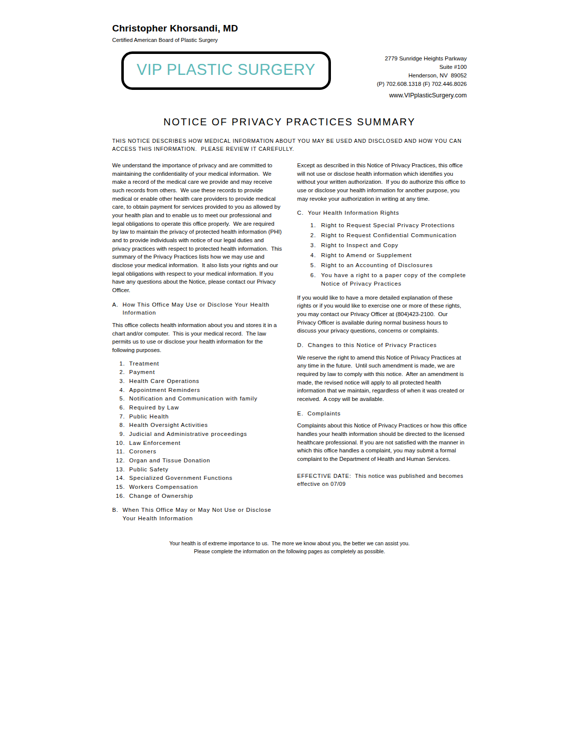Christopher Khorsandi, MD
Certified American Board of Plastic Surgery
VIP PLASTIC SURGERY
2779 Sunridge Heights Parkway
Suite #100
Henderson, NV 89052
(P) 702.608.1318 (F) 702.446.8026
www.VIPplasticSurgery.com
NOTICE OF PRIVACY PRACTICES SUMMARY
THIS NOTICE DESCRIBES HOW MEDICAL INFORMATION ABOUT YOU MAY BE USED AND DISCLOSED AND HOW YOU CAN ACCESS THIS INFORMATION. PLEASE REVIEW IT CAREFULLY.
We understand the importance of privacy and are committed to maintaining the confidentiality of your medical information. We make a record of the medical care we provide and may receive such records from others. We use these records to provide medical or enable other health care providers to provide medical care, to obtain payment for services provided to you as allowed by your health plan and to enable us to meet our professional and legal obligations to operate this office properly. We are required by law to maintain the privacy of protected health information (PHI) and to provide individuals with notice of our legal duties and privacy practices with respect to protected health information. This summary of the Privacy Practices lists how we may use and disclose your medical information. It also lists your rights and our legal obligations with respect to your medical information. If you have any questions about the Notice, please contact our Privacy Officer.
A. How This Office May Use or Disclose Your Health Information
This office collects health information about you and stores it in a chart and/or computer. This is your medical record. The law permits us to use or disclose your health information for the following purposes.
Treatment
Payment
Health Care Operations
Appointment Reminders
Notification and Communication with family
Required by Law
Public Health
Health Oversight Activities
Judicial and Administrative proceedings
Law Enforcement
Coroners
Organ and Tissue Donation
Public Safety
Specialized Government Functions
Workers Compensation
Change of Ownership
B. When This Office May or May Not Use or Disclose Your Health Information
Except as described in this Notice of Privacy Practices, this office will not use or disclose health information which identifies you without your written authorization. If you do authorize this office to use or disclose your health information for another purpose, you may revoke your authorization in writing at any time.
C. Your Health Information Rights
Right to Request Special Privacy Protections
Right to Request Confidential Communication
Right to Inspect and Copy
Right to Amend or Supplement
Right to an Accounting of Disclosures
You have a right to a paper copy of the complete Notice of Privacy Practices
If you would like to have a more detailed explanation of these rights or if you would like to exercise one or more of these rights, you may contact our Privacy Officer at (804)423-2100. Our Privacy Officer is available during normal business hours to discuss your privacy questions, concerns or complaints.
D. Changes to this Notice of Privacy Practices
We reserve the right to amend this Notice of Privacy Practices at any time in the future. Until such amendment is made, we are required by law to comply with this notice. After an amendment is made, the revised notice will apply to all protected health information that we maintain, regardless of when it was created or received. A copy will be available.
E. Complaints
Complaints about this Notice of Privacy Practices or how this office handles your health information should be directed to the licensed healthcare professional. If you are not satisfied with the manner in which this office handles a complaint, you may submit a formal complaint to the Department of Health and Human Services.
EFFECTIVE DATE: This notice was published and becomes effective on 07/09
Your health is of extreme importance to us. The more we know about you, the better we can assist you.
Please complete the information on the following pages as completely as possible.